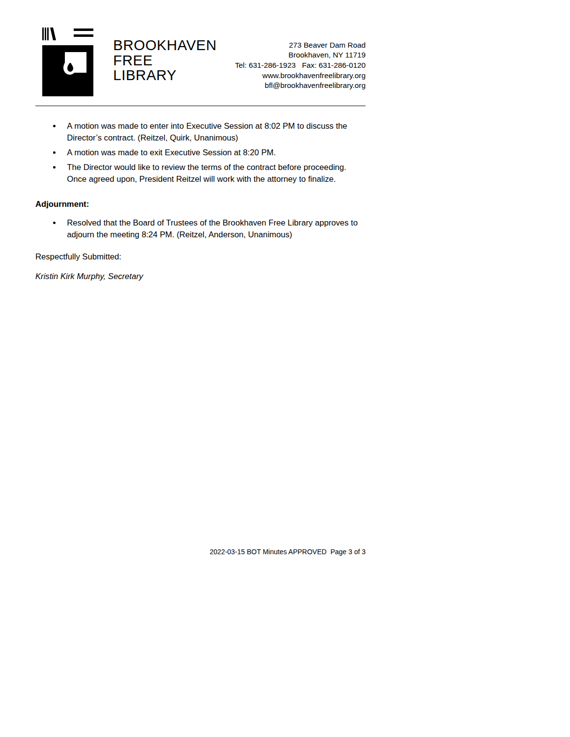Brookhaven
Free
Library
273 Beaver Dam Road
Brookhaven, NY 11719
Tel: 631-286-1923 Fax: 631-286-0120
www.brookhavenfreelibrary.org
bfl@brookhavenfreelibrary.org
A motion was made to enter into Executive Session at 8:02 PM to discuss the Director’s contract. (Reitzel, Quirk, Unanimous)
A motion was made to exit Executive Session at 8:20 PM.
The Director would like to review the terms of the contract before proceeding. Once agreed upon, President Reitzel will work with the attorney to finalize.
Adjournment:
Resolved that the Board of Trustees of the Brookhaven Free Library approves to adjourn the meeting 8:24 PM. (Reitzel, Anderson, Unanimous)
Respectfully Submitted:
Kristin Kirk Murphy, Secretary
2022-03-15 BOT Minutes APPROVED Page 3 of 3